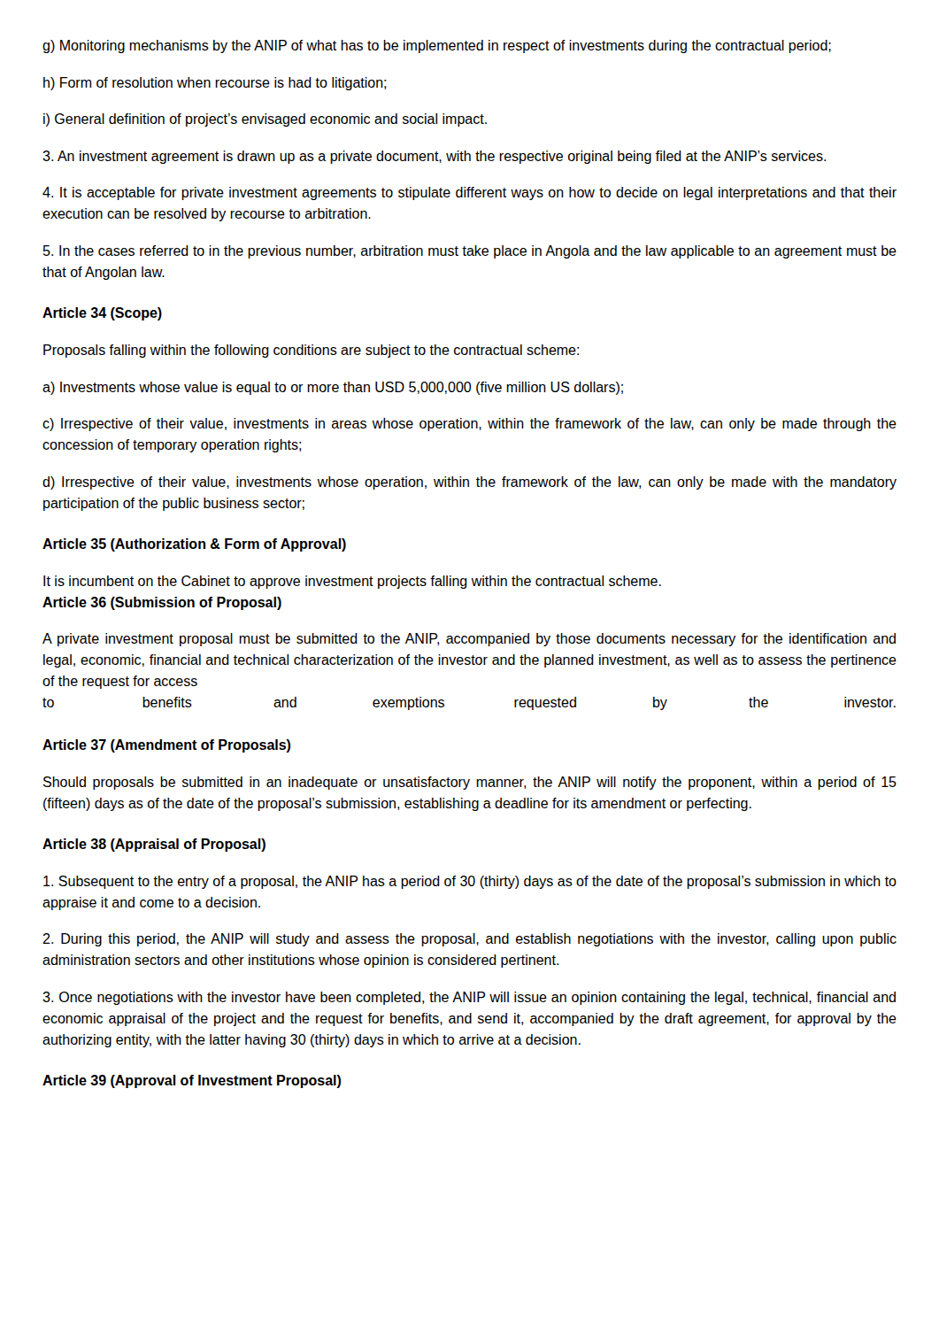g) Monitoring mechanisms by the ANIP of what has to be implemented in respect of investments during the contractual period;
h) Form of resolution when recourse is had to litigation;
i) General definition of project’s envisaged economic and social impact.
3. An investment agreement is drawn up as a private document, with the respective original being filed at the ANIP’s services.
4. It is acceptable for private investment agreements to stipulate different ways on how to decide on legal interpretations and that their execution can be resolved by recourse to arbitration.
5. In the cases referred to in the previous number, arbitration must take place in Angola and the law applicable to an agreement must be that of Angolan law.
Article 34 (Scope)
Proposals falling within the following conditions are subject to the contractual scheme:
a) Investments whose value is equal to or more than USD 5,000,000 (five million US dollars);
c) Irrespective of their value, investments in areas whose operation, within the framework of the law, can only be made through the concession of temporary operation rights;
d) Irrespective of their value, investments whose operation, within the framework of the law, can only be made with the mandatory participation of the public business sector;
Article 35 (Authorization & Form of Approval)
It is incumbent on the Cabinet to approve investment projects falling within the contractual scheme.
Article 36 (Submission of Proposal)
A private investment proposal must be submitted to the ANIP, accompanied by those documents necessary for the identification and legal, economic, financial and technical characterization of the investor and the planned investment, as well as to assess the pertinence of the request for access to benefits and exemptions requested by the investor.
Article 37 (Amendment of Proposals)
Should proposals be submitted in an inadequate or unsatisfactory manner, the ANIP will notify the proponent, within a period of 15 (fifteen) days as of the date of the proposal’s submission, establishing a deadline for its amendment or perfecting.
Article 38 (Appraisal of Proposal)
1. Subsequent to the entry of a proposal, the ANIP has a period of 30 (thirty) days as of the date of the proposal’s submission in which to appraise it and come to a decision.
2. During this period, the ANIP will study and assess the proposal, and establish negotiations with the investor, calling upon public administration sectors and other institutions whose opinion is considered pertinent.
3. Once negotiations with the investor have been completed, the ANIP will issue an opinion containing the legal, technical, financial and economic appraisal of the project and the request for benefits, and send it, accompanied by the draft agreement, for approval by the authorizing entity, with the latter having 30 (thirty) days in which to arrive at a decision.
Article 39 (Approval of Investment Proposal)